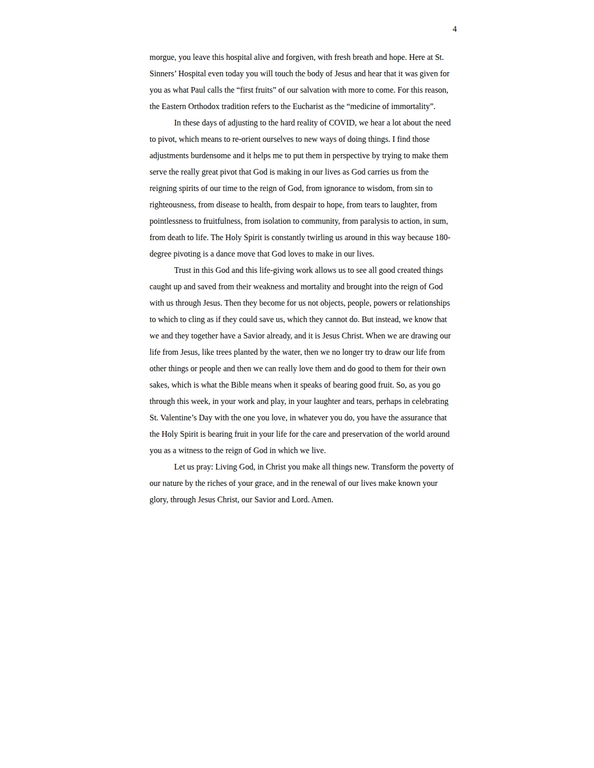4
morgue, you leave this hospital alive and forgiven, with fresh breath and hope. Here at St. Sinners’ Hospital even today you will touch the body of Jesus and hear that it was given for you as what Paul calls the “first fruits” of our salvation with more to come. For this reason, the Eastern Orthodox tradition refers to the Eucharist as the “medicine of immortality”.
In these days of adjusting to the hard reality of COVID, we hear a lot about the need to pivot, which means to re-orient ourselves to new ways of doing things. I find those adjustments burdensome and it helps me to put them in perspective by trying to make them serve the really great pivot that God is making in our lives as God carries us from the reigning spirits of our time to the reign of God, from ignorance to wisdom, from sin to righteousness, from disease to health, from despair to hope, from tears to laughter, from pointlessness to fruitfulness, from isolation to community, from paralysis to action, in sum, from death to life. The Holy Spirit is constantly twirling us around in this way because 180-degree pivoting is a dance move that God loves to make in our lives.
Trust in this God and this life-giving work allows us to see all good created things caught up and saved from their weakness and mortality and brought into the reign of God with us through Jesus. Then they become for us not objects, people, powers or relationships to which to cling as if they could save us, which they cannot do. But instead, we know that we and they together have a Savior already, and it is Jesus Christ. When we are drawing our life from Jesus, like trees planted by the water, then we no longer try to draw our life from other things or people and then we can really love them and do good to them for their own sakes, which is what the Bible means when it speaks of bearing good fruit. So, as you go through this week, in your work and play, in your laughter and tears, perhaps in celebrating St. Valentine’s Day with the one you love, in whatever you do, you have the assurance that the Holy Spirit is bearing fruit in your life for the care and preservation of the world around you as a witness to the reign of God in which we live.
Let us pray: Living God, in Christ you make all things new. Transform the poverty of our nature by the riches of your grace, and in the renewal of our lives make known your glory, through Jesus Christ, our Savior and Lord. Amen.